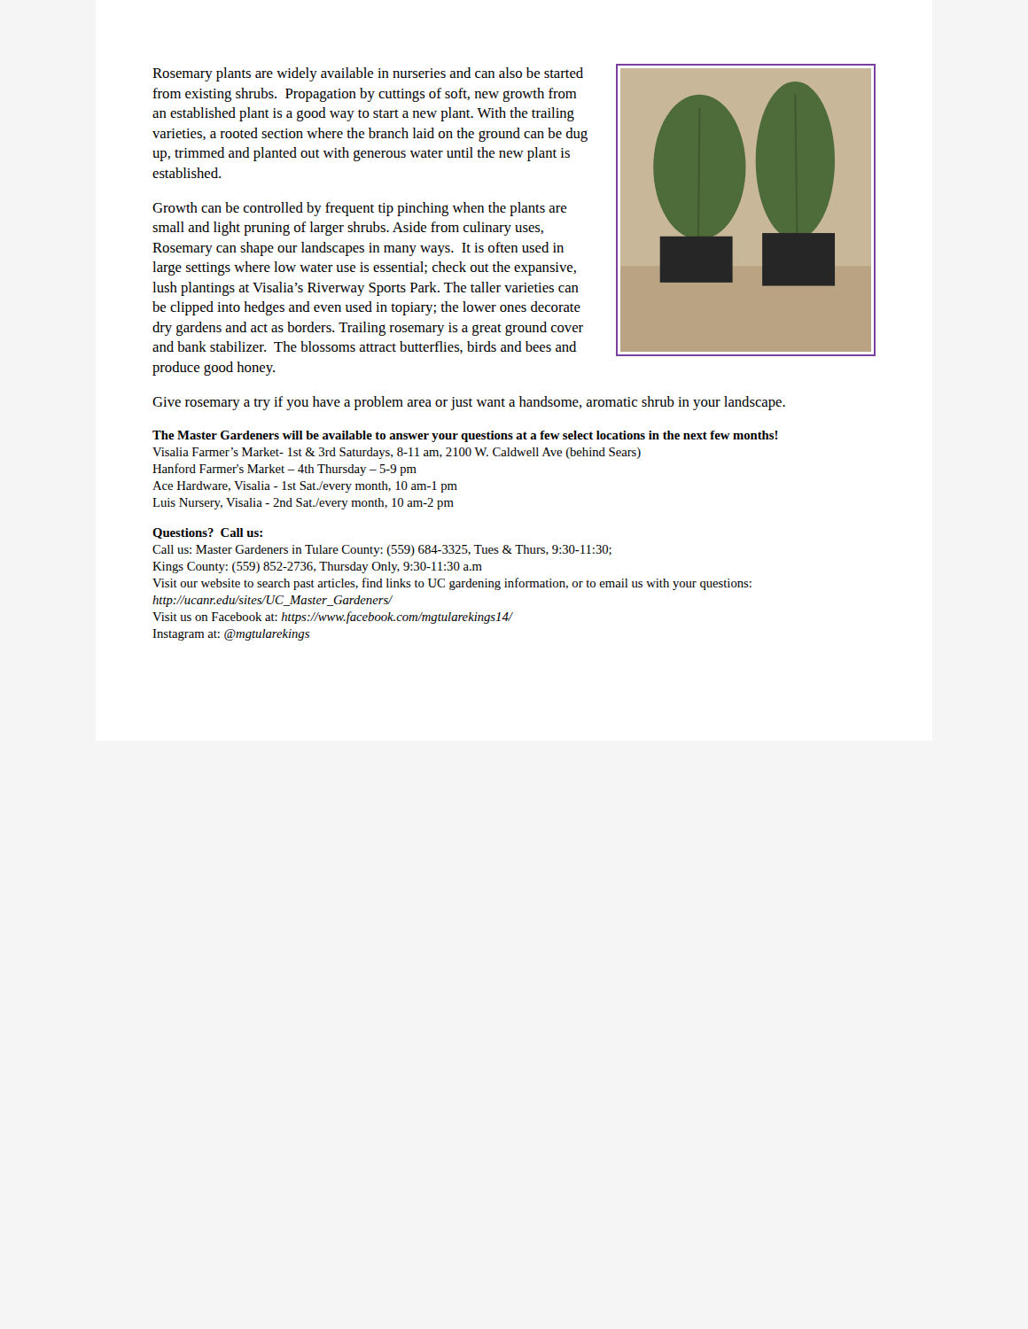Rosemary plants are widely available in nurseries and can also be started from existing shrubs. Propagation by cuttings of soft, new growth from an established plant is a good way to start a new plant. With the trailing varieties, a rooted section where the branch laid on the ground can be dug up, trimmed and planted out with generous water until the new plant is established.
Growth can be controlled by frequent tip pinching when the plants are small and light pruning of larger shrubs. Aside from culinary uses, Rosemary can shape our landscapes in many ways. It is often used in large settings where low water use is essential; check out the expansive, lush plantings at Visalia’s Riverway Sports Park. The taller varieties can be clipped into hedges and even used in topiary; the lower ones decorate dry gardens and act as borders. Trailing rosemary is a great ground cover and bank stabilizer. The blossoms attract butterflies, birds and bees and produce good honey.
Give rosemary a try if you have a problem area or just want a handsome, aromatic shrub in your landscape.
The Master Gardeners will be available to answer your questions at a few select locations in the next few months!
Visalia Farmer’s Market- 1st & 3rd Saturdays, 8-11 am, 2100 W. Caldwell Ave (behind Sears)
Hanford Farmer's Market – 4th Thursday – 5-9 pm
Ace Hardware, Visalia - 1st Sat./every month, 10 am-1 pm
Luis Nursery, Visalia - 2nd Sat./every month, 10 am-2 pm
Questions? Call us:
Call us: Master Gardeners in Tulare County: (559) 684-3325, Tues & Thurs, 9:30-11:30;
Kings County: (559) 852-2736, Thursday Only, 9:30-11:30 a.m
Visit our website to search past articles, find links to UC gardening information, or to email us with your questions:
http://ucanr.edu/sites/UC_Master_Gardeners/
Visit us on Facebook at: https://www.facebook.com/mgtularekings14/
Instagram at: @mgtularekings